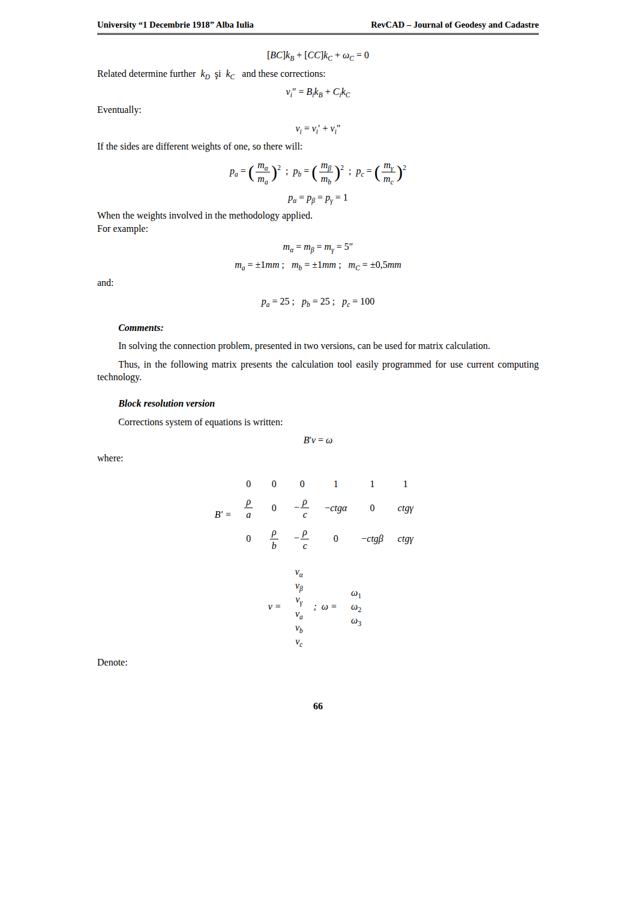University “1 Decembrie 1918” Alba Iulia
RevCAD – Journal of Geodesy and Cadastre
[BC]kB + [CC]kC + ωC = 0
Related determine further kD şi kC and these corrections:
vi″ = BikB + CikC
Eventually:
vi = vi′ + vi″
If the sides are different weights of one, so there will:
pa = (mα ma) 2 ; pb = (mβ mb) 2 ; pc = (mγ mc) 2
pα = pβ = pγ = 1
When the weights involved in the methodology applied.
For example:
mα = mβ = mγ = 5″
ma = ±1mm ; mb = ±1mm ; mC = ±0,5mm
and:
pa = 25 ; pb = 25 ; pc = 100
Comments:
In solving the connection problem, presented in two versions, can be used for matrix calculation.
Thus, in the following matrix presents the calculation tool easily programmed for use current computing technology.
Block resolution version
Corrections system of equations is written:
B′v = ω
where:
B′ =
| 0 | 0 | 0 | 1 | 1 | 1 |
| ρ a | 0 | − ρ c | − ctg α | 0 | ctg γ |
| 0 | ρ b | − ρ c | 0 | − ctg β | ctg γ |
v =
| v α |
| v β |
| v γ |
| v a |
| v b |
| v c |
; ω =
| ω 1 |
| ω 2 |
| ω 3 |
Denote:
66